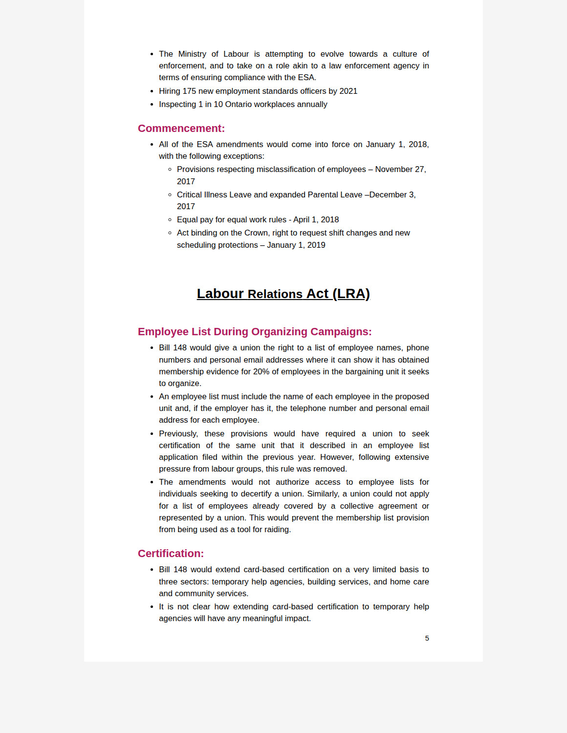The Ministry of Labour is attempting to evolve towards a culture of enforcement, and to take on a role akin to a law enforcement agency in terms of ensuring compliance with the ESA.
Hiring 175 new employment standards officers by 2021
Inspecting 1 in 10 Ontario workplaces annually
Commencement:
All of the ESA amendments would come into force on January 1, 2018, with the following exceptions:
Provisions respecting misclassification of employees – November 27, 2017
Critical Illness Leave and expanded Parental Leave –December 3, 2017
Equal pay for equal work rules - April 1, 2018
Act binding on the Crown, right to request shift changes and new scheduling protections – January 1, 2019
Labour Relations Act (LRA)
Employee List During Organizing Campaigns:
Bill 148 would give a union the right to a list of employee names, phone numbers and personal email addresses where it can show it has obtained membership evidence for 20% of employees in the bargaining unit it seeks to organize.
An employee list must include the name of each employee in the proposed unit and, if the employer has it, the telephone number and personal email address for each employee.
Previously, these provisions would have required a union to seek certification of the same unit that it described in an employee list application filed within the previous year. However, following extensive pressure from labour groups, this rule was removed.
The amendments would not authorize access to employee lists for individuals seeking to decertify a union. Similarly, a union could not apply for a list of employees already covered by a collective agreement or represented by a union. This would prevent the membership list provision from being used as a tool for raiding.
Certification:
Bill 148 would extend card-based certification on a very limited basis to three sectors: temporary help agencies, building services, and home care and community services.
It is not clear how extending card-based certification to temporary help agencies will have any meaningful impact.
5